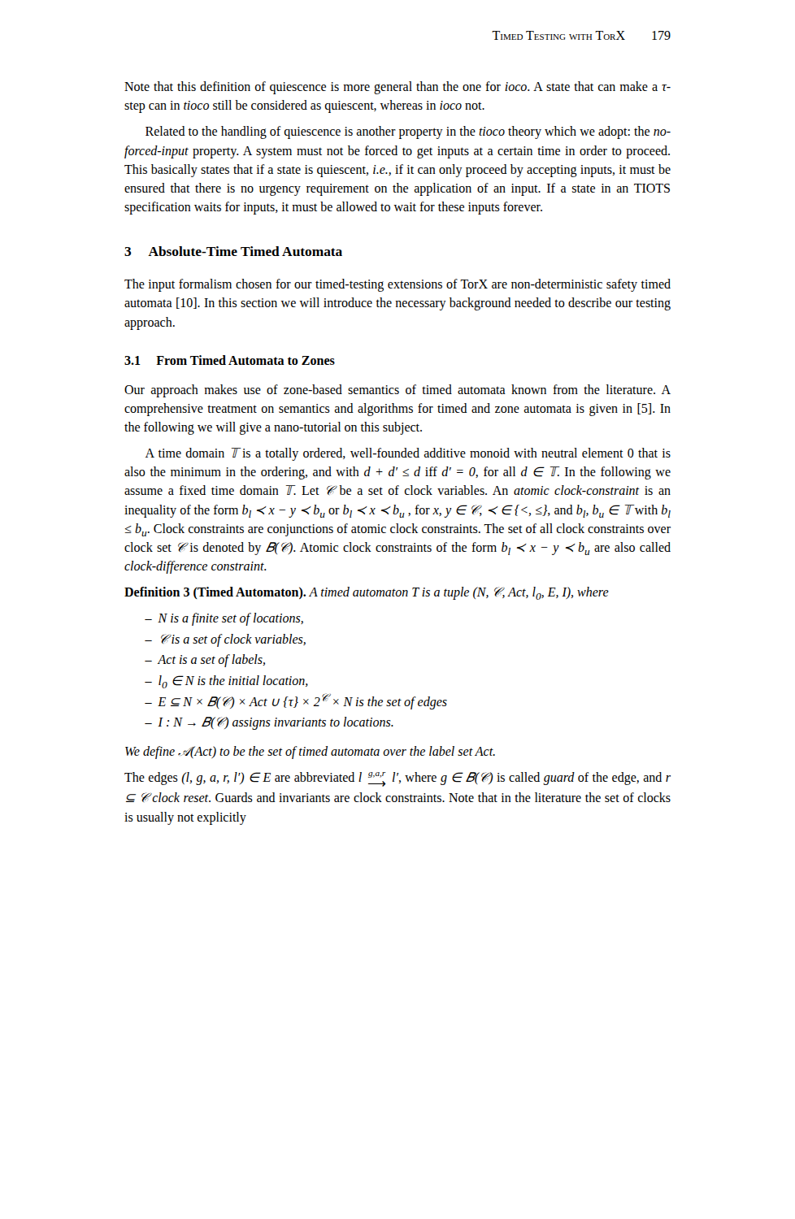Timed Testing with TorX179
Note that this definition of quiescence is more general than the one for ioco. A state that can make a τ-step can in tioco still be considered as quiescent, whereas in ioco not.
Related to the handling of quiescence is another property in the tioco theory which we adopt: the no-forced-input property. A system must not be forced to get inputs at a certain time in order to proceed. This basically states that if a state is quiescent, i.e., if it can only proceed by accepting inputs, it must be ensured that there is no urgency requirement on the application of an input. If a state in an TIOTS specification waits for inputs, it must be allowed to wait for these inputs forever.
3 Absolute-Time Timed Automata
The input formalism chosen for our timed-testing extensions of TorX are non-deterministic safety timed automata [10]. In this section we will introduce the necessary background needed to describe our testing approach.
3.1 From Timed Automata to Zones
Our approach makes use of zone-based semantics of timed automata known from the literature. A comprehensive treatment on semantics and algorithms for timed and zone automata is given in [5]. In the following we will give a nano-tutorial on this subject.
A time domain 𝕋 is a totally ordered, well-founded additive monoid with neutral element 0 that is also the minimum in the ordering, and with d + d′ ≤ d iff d′ = 0, for all d ∈ 𝕋. In the following we assume a fixed time domain 𝕋. Let 𝒞 be a set of clock variables. An atomic clock-constraint is an inequality of the form bl ≺ x − y ≺ bu or bl ≺ x ≺ bu , for x, y ∈ 𝒞, ≺ ∈ {<, ≤}, and bl, bu ∈ 𝕋 with bl ≤ bu. Clock constraints are conjunctions of atomic clock constraints. The set of all clock constraints over clock set 𝒞 is denoted by 𝐵(𝒞). Atomic clock constraints of the form bl ≺ x − y ≺ bu are also called clock-difference constraint.
Definition 3 (Timed Automaton). A timed automaton T is a tuple (N, 𝒞, Act, l0, E, I), where
N is a finite set of locations,
𝒞 is a set of clock variables,
Act is a set of labels,
l0 ∈ N is the initial location,
E ⊆ N × 𝐵(𝒞) × Act ∪ {τ} × 2𝒞 × N is the set of edges
I : N → 𝐵(𝒞) assigns invariants to locations.
We define 𝒜(Act) to be the set of timed automata over the label set Act.
The edges (l, g, a, r, l′) ∈ E are abbreviated l g,a,r⟶ l′, where g ∈ 𝐵(𝒞) is called guard of the edge, and r ⊆ 𝒞 clock reset. Guards and invariants are clock constraints. Note that in the literature the set of clocks is usually not explicitly